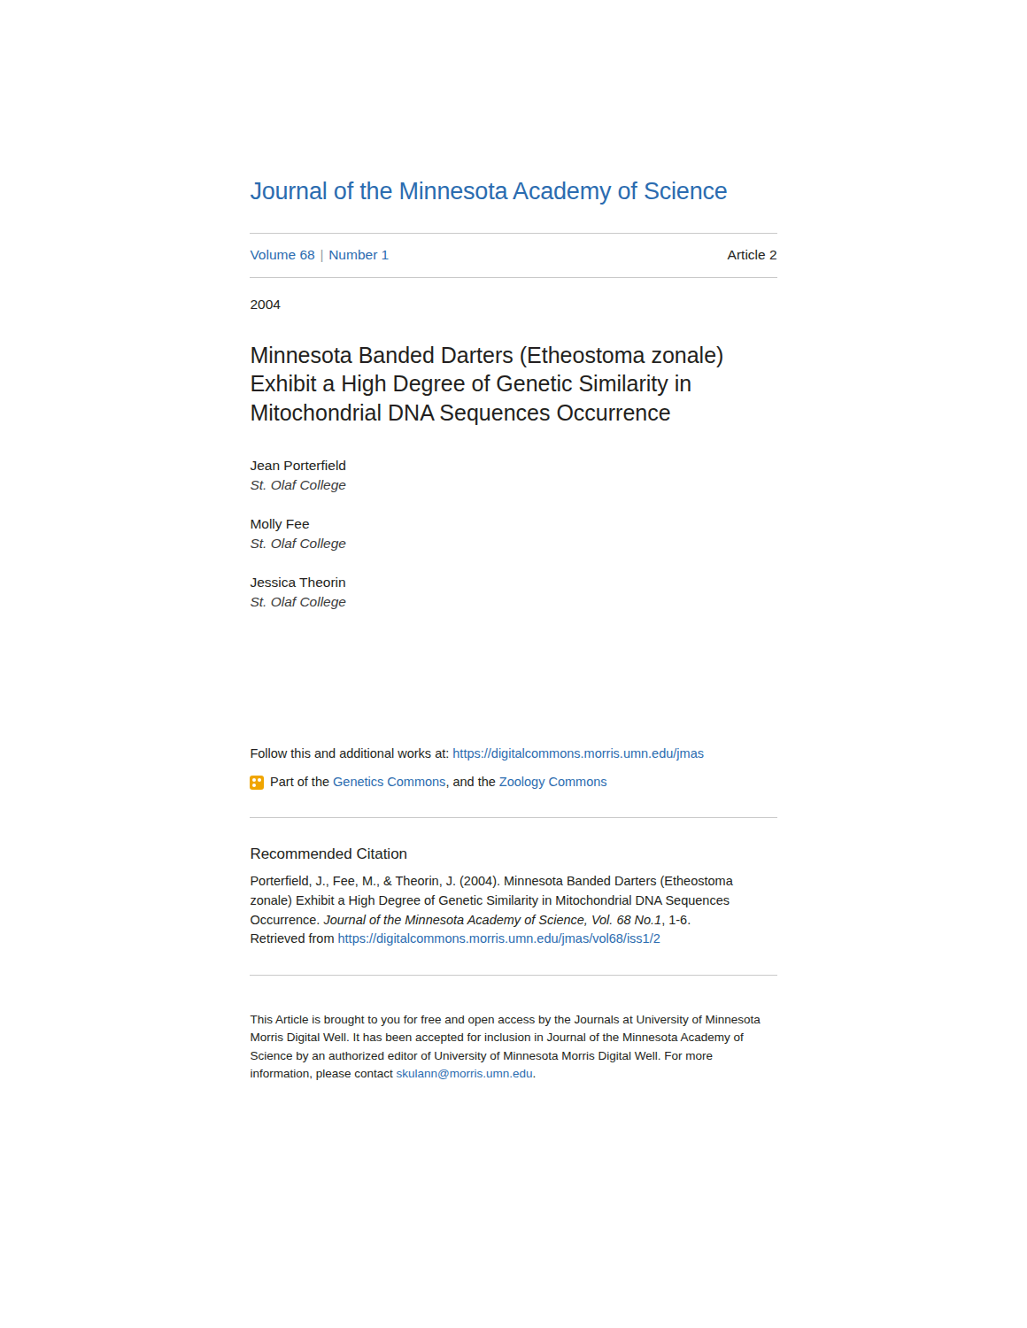Journal of the Minnesota Academy of Science
Volume 68|Number 1
Article 2
2004
Minnesota Banded Darters (Etheostoma zonale) Exhibit a High Degree of Genetic Similarity in Mitochondrial DNA Sequences Occurrence
Jean Porterfield St. Olaf College
Molly Fee St. Olaf College
Jessica Theorin St. Olaf College
Follow this and additional works at: https://digitalcommons.morris.umn.edu/jmas
Part of the Genetics Commons, and the Zoology Commons
Recommended Citation
Porterfield, J., Fee, M., & Theorin, J. (2004). Minnesota Banded Darters (Etheostoma zonale) Exhibit a High Degree of Genetic Similarity in Mitochondrial DNA Sequences Occurrence. Journal of the Minnesota Academy of Science, Vol. 68 No.1, 1-6.
Retrieved from https://digitalcommons.morris.umn.edu/jmas/vol68/iss1/2
This Article is brought to you for free and open access by the Journals at University of Minnesota Morris Digital Well. It has been accepted for inclusion in Journal of the Minnesota Academy of Science by an authorized editor of University of Minnesota Morris Digital Well. For more information, please contact skulann@morris.umn.edu.